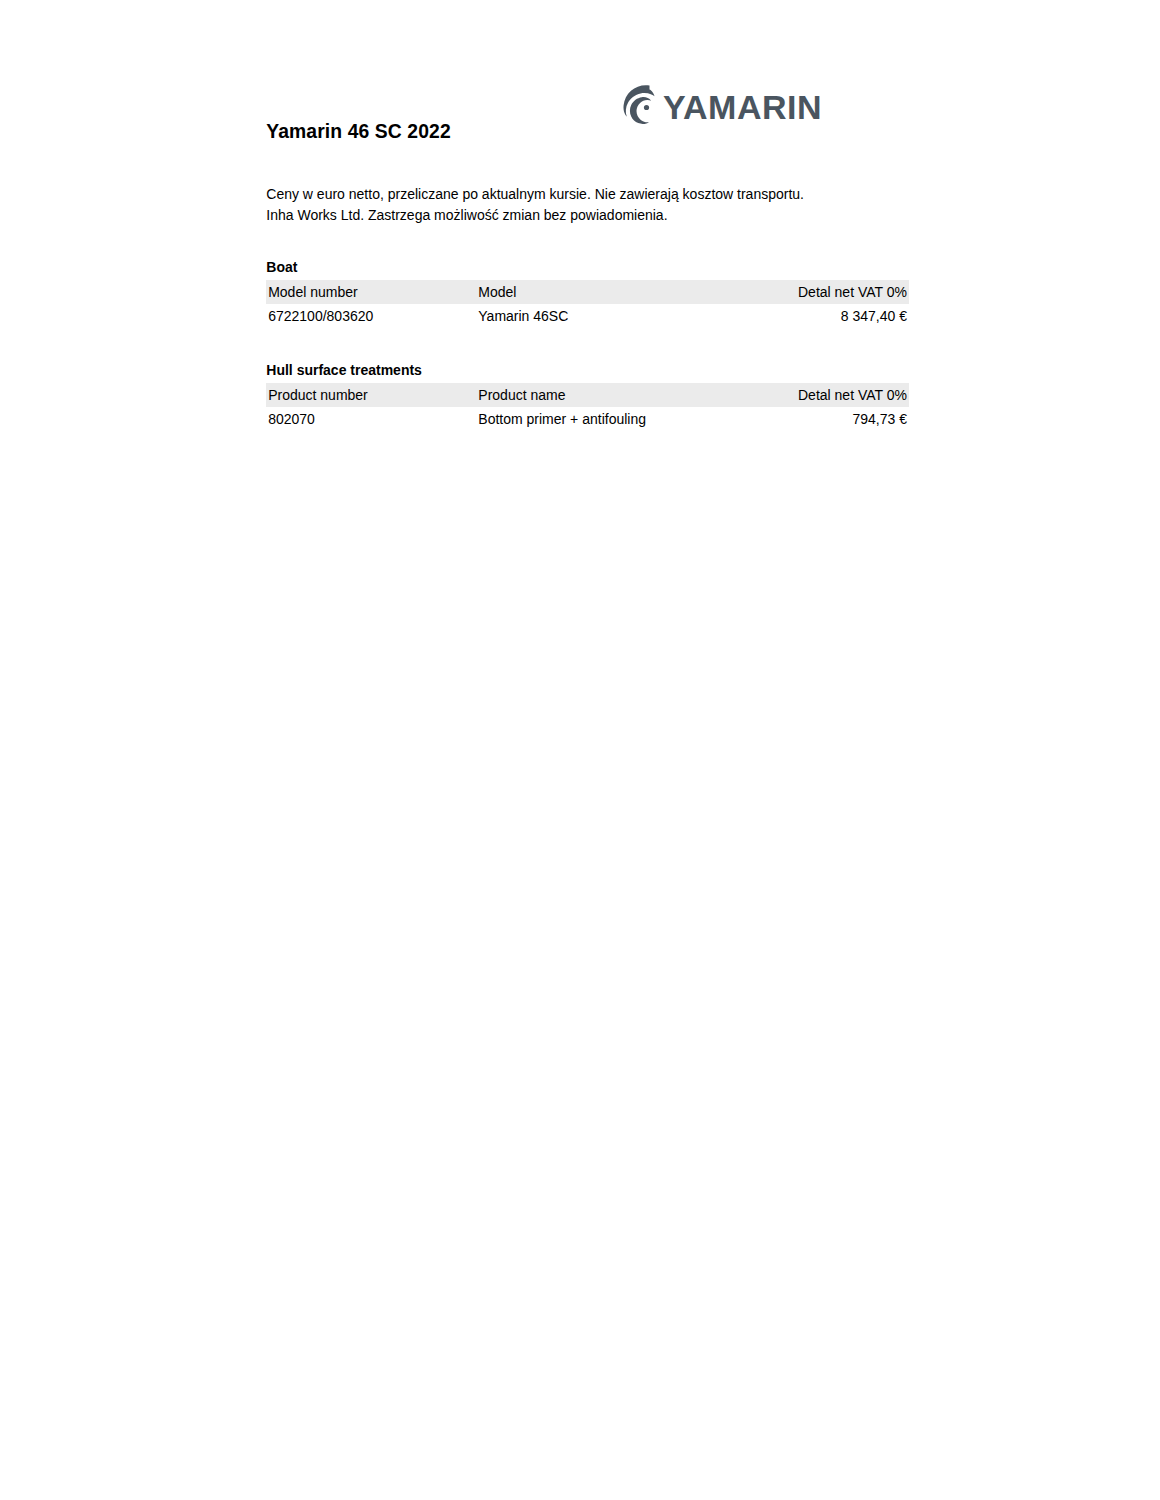Yamarin 46 SC 2022
YAMARIN
Ceny w euro netto, przeliczane po aktualnym kursie. Nie zawierają kosztow transportu.
Inha Works Ltd. Zastrzega możliwość zmian bez powiadomienia.
Boat
| Model number | Model | Detal net VAT 0% |
| --- | --- | --- |
| 6722100/803620 | Yamarin 46SC | 8 347,40 € |
Hull surface treatments
| Product number | Product name | Detal net VAT 0% |
| --- | --- | --- |
| 802070 | Bottom primer + antifouling | 794,73 € |